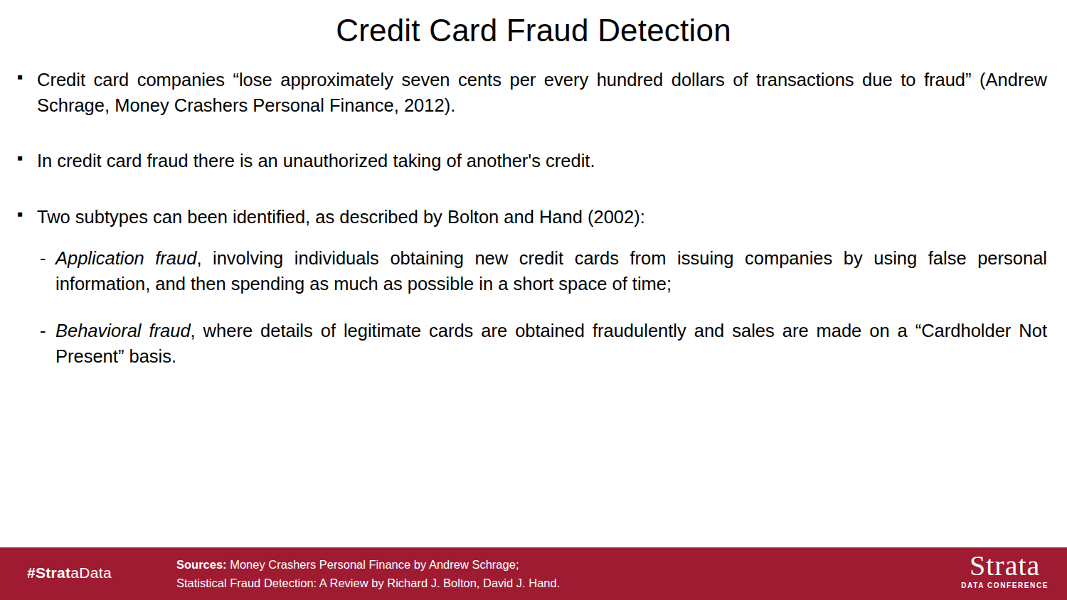Credit Card Fraud Detection
Credit card companies “lose approximately seven cents per every hundred dollars of transactions due to fraud” (Andrew Schrage, Money Crashers Personal Finance, 2012).
In credit card fraud there is an unauthorized taking of another's credit.
Two subtypes can been identified, as described by Bolton and Hand (2002):
Application fraud, involving individuals obtaining new credit cards from issuing companies by using false personal information, and then spending as much as possible in a short space of time;
Behavioral fraud, where details of legitimate cards are obtained fraudulently and sales are made on a “Cardholder Not Present” basis.
#StrataData
Sources: Money Crashers Personal Finance by Andrew Schrage;
Statistical Fraud Detection: A Review by Richard J. Bolton, David J. Hand.
Strata
DATA CONFERENCE